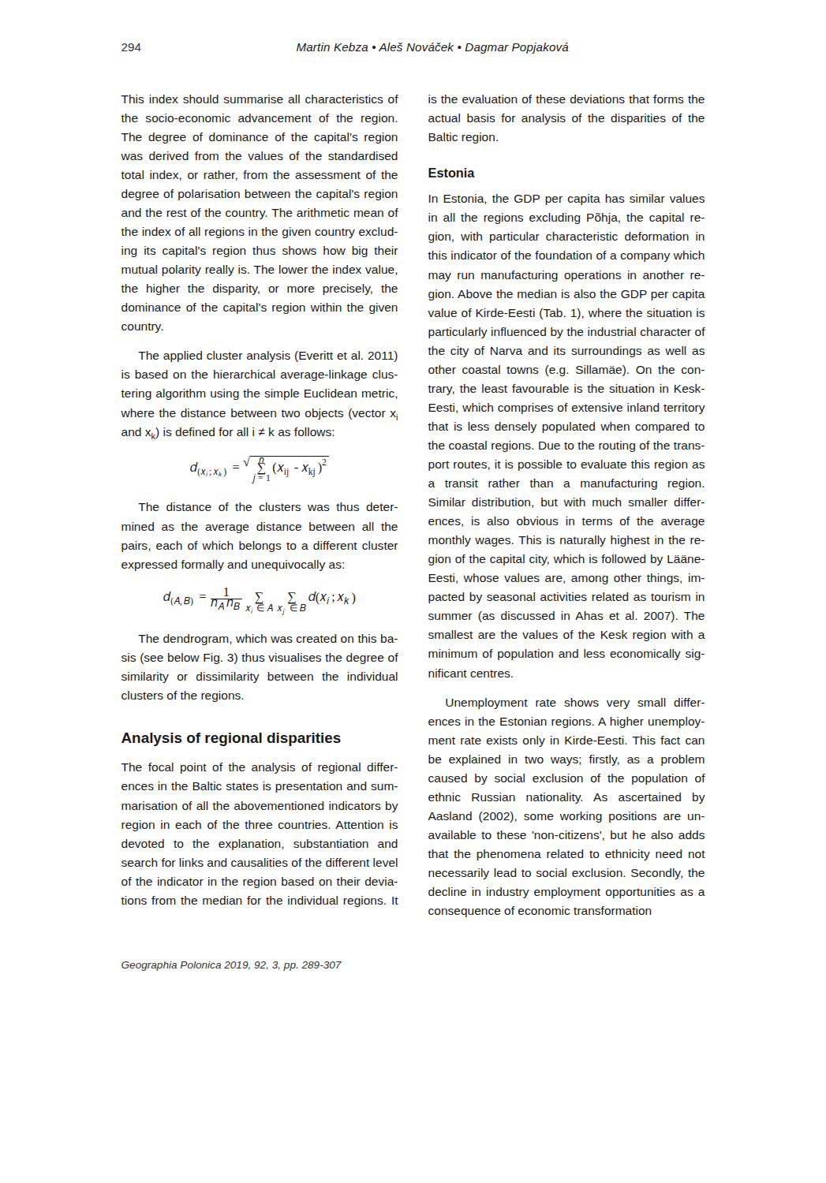294 Martin Kebza • Aleš Nováček • Dagmar Popjaková
This index should summarise all characteristics of the socio-economic advancement of the region. The degree of dominance of the capital's region was derived from the values of the standardised total index, or rather, from the assessment of the degree of polarisation between the capital's region and the rest of the country. The arithmetic mean of the index of all regions in the given country excluding its capital's region thus shows how big their mutual polarity really is. The lower the index value, the higher the disparity, or more precisely, the dominance of the capital's region within the given country.
The applied cluster analysis (Everitt et al. 2011) is based on the hierarchical average-linkage clustering algorithm using the simple Euclidean metric, where the distance between two objects (vector xi and xk) is defined for all i ≠ k as follows:
d(xi;xk) = ∑ j=1 n (xij-xkj) 2
The distance of the clusters was thus determined as the average distance between all the pairs, each of which belongs to a different cluster expressed formally and unequivocally as:
d(A,B) = 1 nAnB ∑ xi∈A ∑ xj∈B d(xi;xk)
The dendrogram, which was created on this basis (see below Fig. 3) thus visualises the degree of similarity or dissimilarity between the individual clusters of the regions.
Analysis of regional disparities
The focal point of the analysis of regional differences in the Baltic states is presentation and summarisation of all the abovementioned indicators by region in each of the three countries. Attention is devoted to the explanation, substantiation and search for links and causalities of the different level of the indicator in the region based on their deviations from the median for the individual regions. It is the evaluation of these deviations that forms the actual basis for analysis of the disparities of the Baltic region.
Estonia
In Estonia, the GDP per capita has similar values in all the regions excluding Põhja, the capital region, with particular characteristic deformation in this indicator of the foundation of a company which may run manufacturing operations in another region. Above the median is also the GDP per capita value of Kirde-Eesti (Tab. 1), where the situation is particularly influenced by the industrial character of the city of Narva and its surroundings as well as other coastal towns (e.g. Sillamäe). On the contrary, the least favourable is the situation in Kesk-Eesti, which comprises of extensive inland territory that is less densely populated when compared to the coastal regions. Due to the routing of the transport routes, it is possible to evaluate this region as a transit rather than a manufacturing region. Similar distribution, but with much smaller differences, is also obvious in terms of the average monthly wages. This is naturally highest in the region of the capital city, which is followed by Lääne-Eesti, whose values are, among other things, impacted by seasonal activities related as tourism in summer (as discussed in Ahas et al. 2007). The smallest are the values of the Kesk region with a minimum of population and less economically significant centres.
Unemployment rate shows very small differences in the Estonian regions. A higher unemployment rate exists only in Kirde-Eesti. This fact can be explained in two ways; firstly, as a problem caused by social exclusion of the population of ethnic Russian nationality. As ascertained by Aasland (2002), some working positions are unavailable to these 'non-citizens', but he also adds that the phenomena related to ethnicity need not necessarily lead to social exclusion. Secondly, the decline in industry employment opportunities as a consequence of economic transformation
Geographia Polonica 2019, 92, 3, pp. 289-307